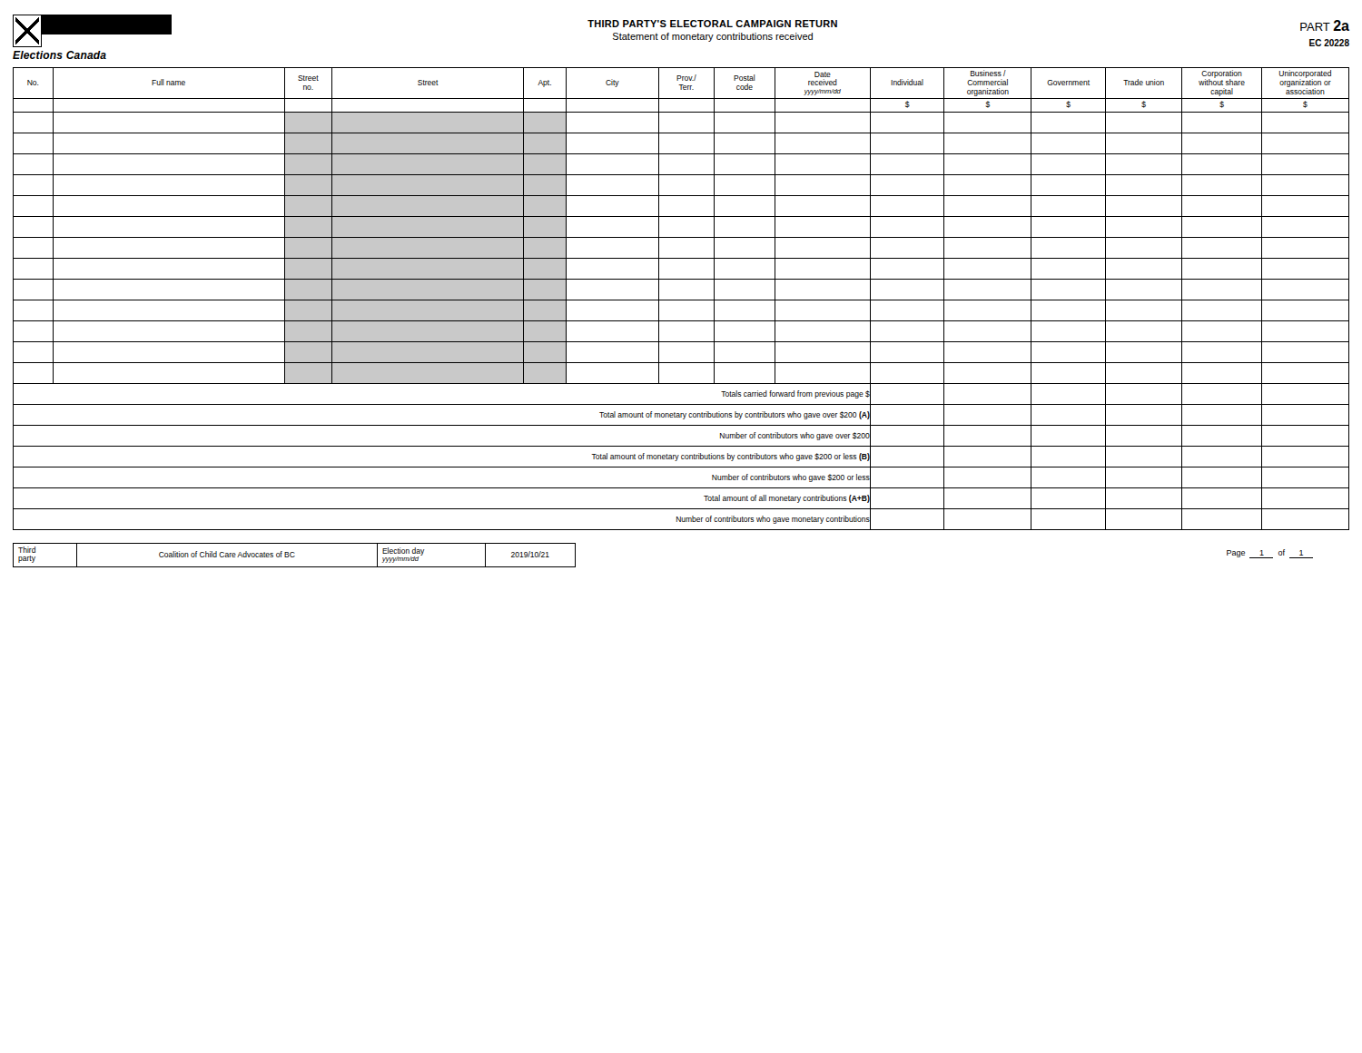Elections Canada
THIRD PARTY'S ELECTORAL CAMPAIGN RETURN
Statement of monetary contributions received
PART 2a
EC 20228
| No. | Full name | Street no. | Street | Apt. | City | Prov./ Terr. | Postal code | Date received yyyy/mm/dd | Individual | Business / Commercial organization | Government | Trade union | Corporation without share capital | Unincorporated organization or association |
| --- | --- | --- | --- | --- | --- | --- | --- | --- | --- | --- | --- | --- | --- | --- |
| | | | | | | | | | $ | $ | $ | $ | $ | $ |
| Totals carried forward from previous page $ | | | | | | |
| Total amount of monetary contributions by contributors who gave over $200 (A) | | | | | | |
| Number of contributors who gave over $200 | | | | | | |
| Total amount of monetary contributions by contributors who gave $200 or less (B) | | | | | | |
| Number of contributors who gave $200 or less | | | | | | |
| Total amount of all monetary contributions (A+B) | | | | | | |
| Number of contributors who gave monetary contributions | | | | | | |
| Third party | Coalition of Child Care Advocates of BC | Election day yyyy/mm/dd | 2019/10/21 |
Page 1 of 1